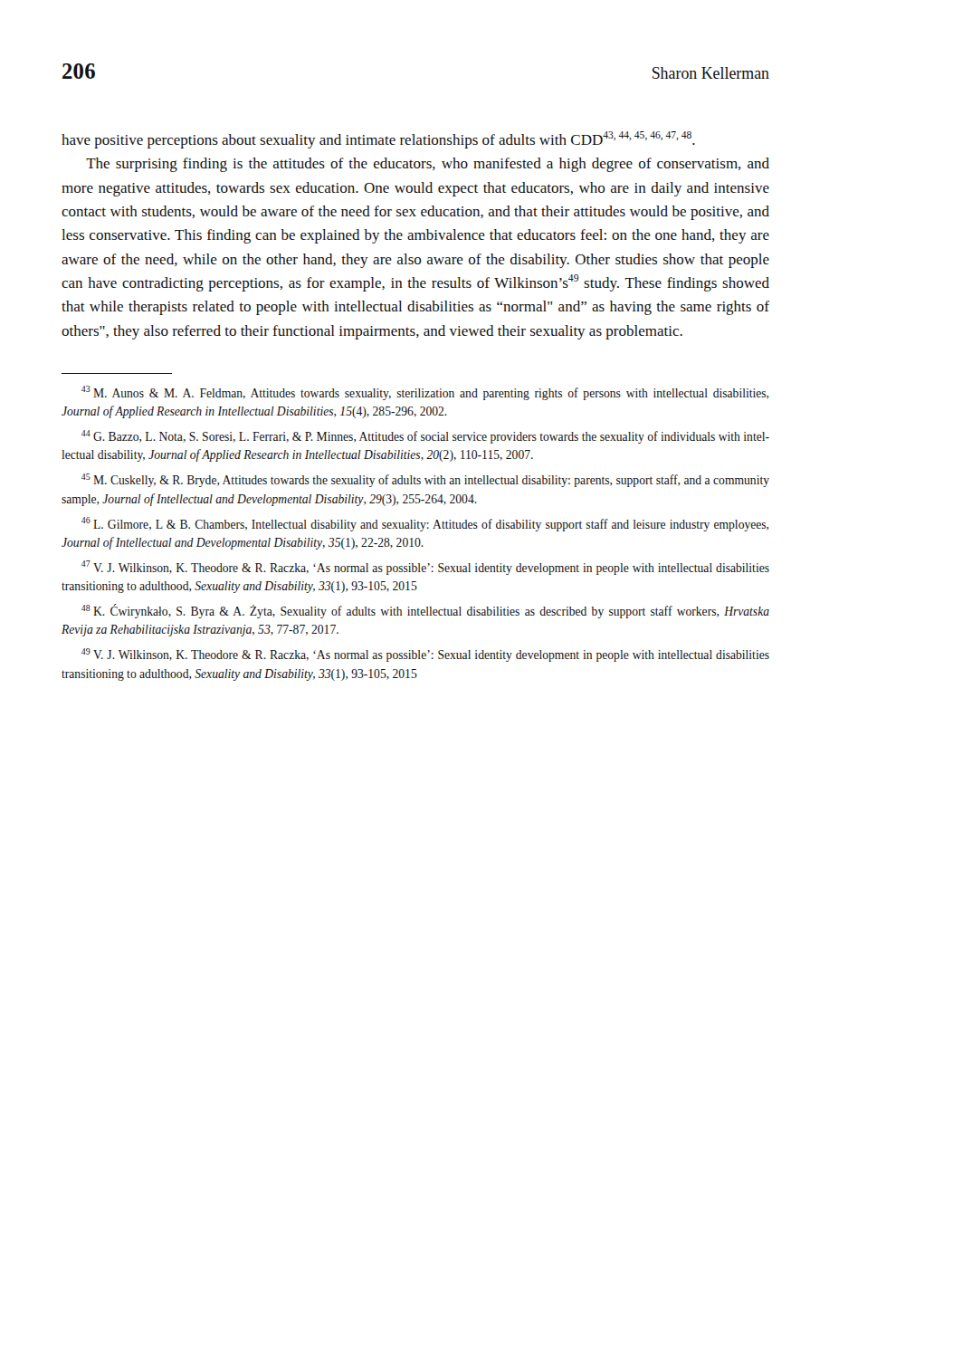206 Sharon Kellerman
have positive perceptions about sexuality and intimate relationships of adults with CDD43, 44, 45, 46, 47, 48.
The surprising finding is the attitudes of the educators, who manifested a high degree of conservatism, and more negative attitudes, towards sex education. One would expect that educators, who are in daily and intensive contact with students, would be aware of the need for sex education, and that their attitudes would be positive, and less conservative. This finding can be explained by the ambivalence that educators feel: on the one hand, they are aware of the need, while on the other hand, they are also aware of the disability. Other studies show that people can have contradicting perceptions, as for example, in the results of Wilkinson’s49 study. These findings showed that while therapists related to people with intellectual disabilities as “normal" and” as having the same rights of others", they also referred to their functional impairments, and viewed their sexuality as problematic.
M. Aunos & M. A. Feldman, Attitudes towards sexuality, sterilization and parenting rights of persons with intellectual disabilities, Journal of Applied Research in Intellectual Disabilities, 15(4), 285-296, 2002.
G. Bazzo, L. Nota, S. Soresi, L. Ferrari, & P. Minnes, Attitudes of social service providers towards the sexuality of individuals with intellectual disability, Journal of Applied Research in Intellectual Disabilities, 20(2), 110-115, 2007.
M. Cuskelly, & R. Bryde, Attitudes towards the sexuality of adults with an intellectual disability: parents, support staff, and a community sample, Journal of Intellectual and Developmental Disability, 29(3), 255-264, 2004.
L. Gilmore, L & B. Chambers, Intellectual disability and sexuality: Attitudes of disability support staff and leisure industry employees, Journal of Intellectual and Developmental Disability, 35(1), 22-28, 2010.
V. J. Wilkinson, K. Theodore & R. Raczka, ‘As normal as possible’: Sexual identity development in people with intellectual disabilities transitioning to adulthood, Sexuality and Disability, 33(1), 93-105, 2015
K. Ćwirynkało, S. Byra & A. Żyta, Sexuality of adults with intellectual disabilities as described by support staff workers, Hrvatska Revija za Rehabilitacijska Istrazivanja, 53, 77-87, 2017.
V. J. Wilkinson, K. Theodore & R. Raczka, ‘As normal as possible’: Sexual identity development in people with intellectual disabilities transitioning to adulthood, Sexuality and Disability, 33(1), 93-105, 2015